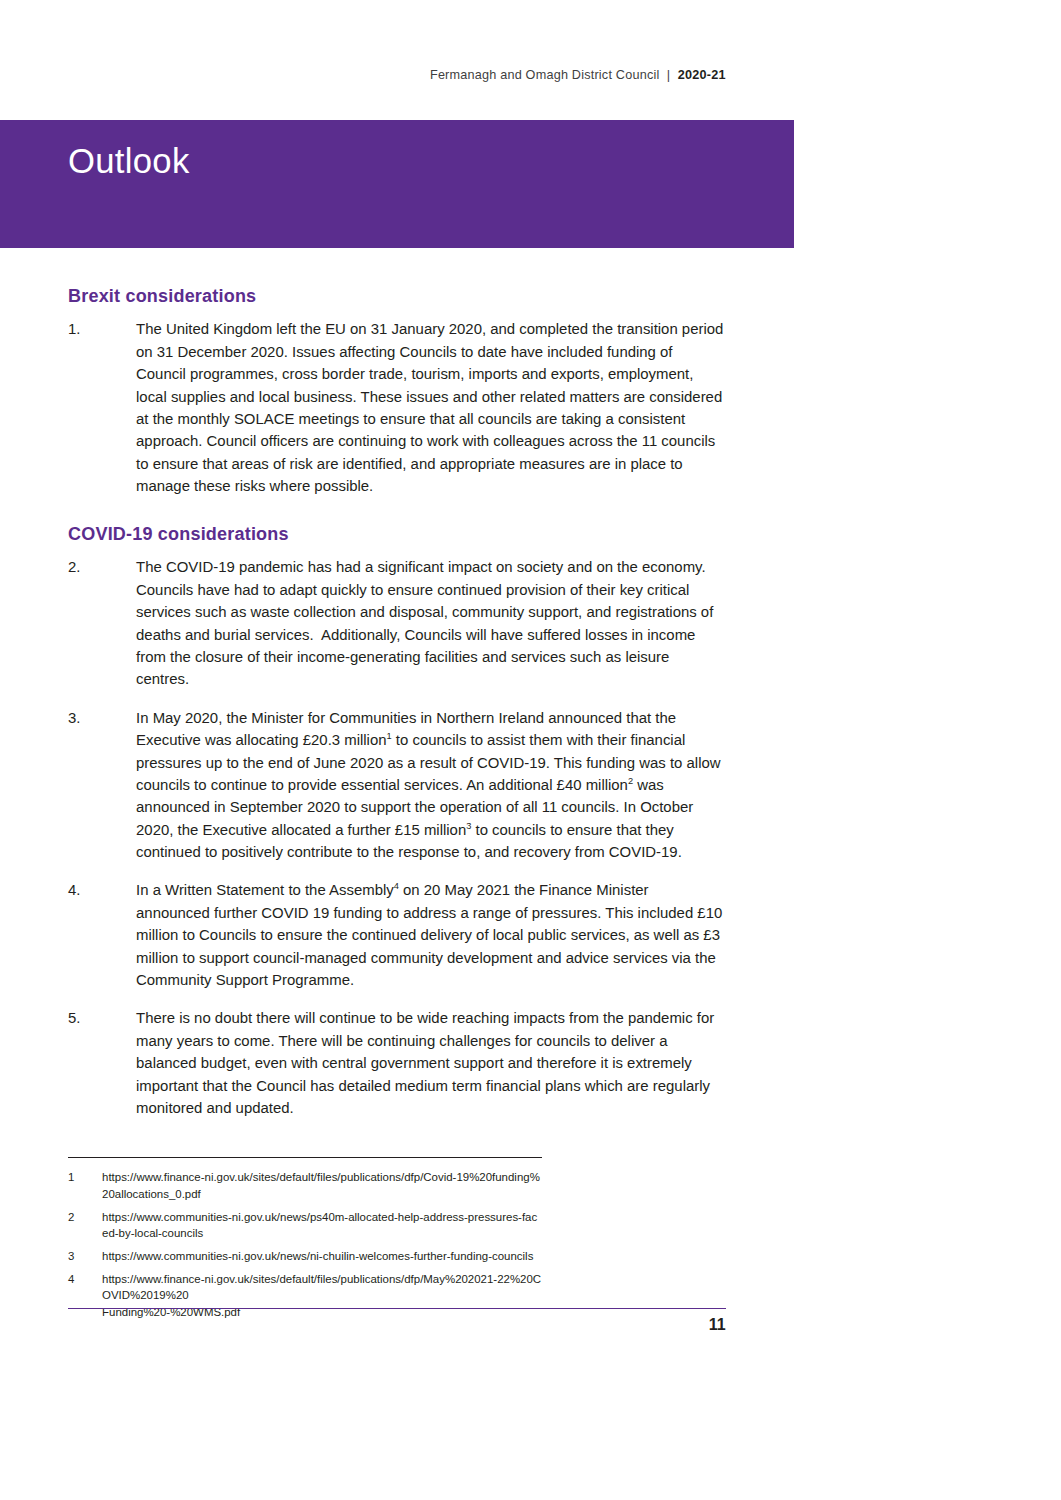Fermanagh and Omagh District Council | 2020-21
Outlook
Brexit considerations
1.
The United Kingdom left the EU on 31 January 2020, and completed the transition period on 31 December 2020. Issues affecting Councils to date have included funding of Council programmes, cross border trade, tourism, imports and exports, employment, local supplies and local business. These issues and other related matters are considered at the monthly SOLACE meetings to ensure that all councils are taking a consistent approach. Council officers are continuing to work with colleagues across the 11 councils to ensure that areas of risk are identified, and appropriate measures are in place to manage these risks where possible.
COVID-19 considerations
2.
The COVID-19 pandemic has had a significant impact on society and on the economy. Councils have had to adapt quickly to ensure continued provision of their key critical services such as waste collection and disposal, community support, and registrations of deaths and burial services. Additionally, Councils will have suffered losses in income from the closure of their income-generating facilities and services such as leisure centres.
3.
In May 2020, the Minister for Communities in Northern Ireland announced that the Executive was allocating £20.3 million1 to councils to assist them with their financial pressures up to the end of June 2020 as a result of COVID-19. This funding was to allow councils to continue to provide essential services. An additional £40 million2 was announced in September 2020 to support the operation of all 11 councils. In October 2020, the Executive allocated a further £15 million3 to councils to ensure that they continued to positively contribute to the response to, and recovery from COVID-19.
4.
In a Written Statement to the Assembly4 on 20 May 2021 the Finance Minister announced further COVID 19 funding to address a range of pressures. This included £10 million to Councils to ensure the continued delivery of local public services, as well as £3 million to support council-managed community development and advice services via the Community Support Programme.
5.
There is no doubt there will continue to be wide reaching impacts from the pandemic for many years to come. There will be continuing challenges for councils to deliver a balanced budget, even with central government support and therefore it is extremely important that the Council has detailed medium term financial plans which are regularly monitored and updated.
1
https://www.finance-ni.gov.uk/sites/default/files/publications/dfp/Covid-19%20funding%20allocations_0.pdf
2
https://www.communities-ni.gov.uk/news/ps40m-allocated-help-address-pressures-faced-by-local-councils
3
https://www.communities-ni.gov.uk/news/ni-chuilin-welcomes-further-funding-councils
4
https://www.finance-ni.gov.uk/sites/default/files/publications/dfp/May%202021-22%20COVID%2019%20
Funding%20-%20WMS.pdf
11